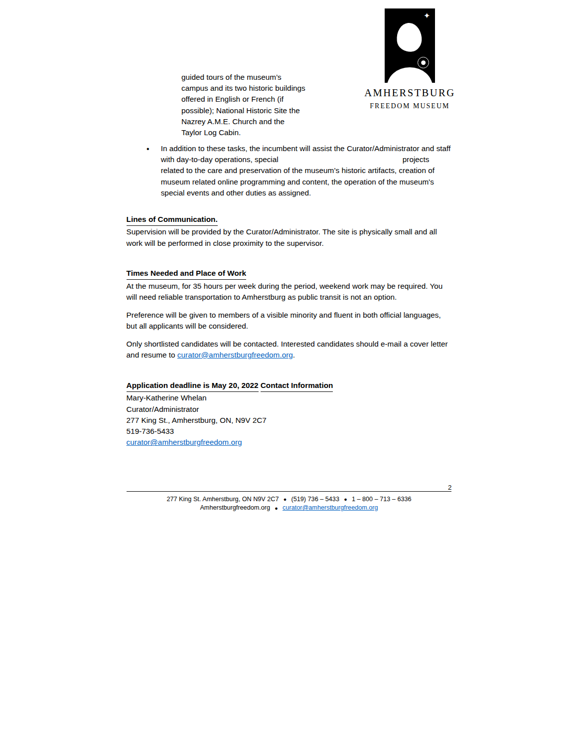✦
AMHERSTBURG
FREEDOM MUSEUM
guided tours of the museum’s campus and its two historic buildings offered in English or French (if possible); National Historic Site the Nazrey A.M.E. Church and the Taylor Log Cabin.
In addition to these tasks, the incumbent will assist the Curator/Administrator and staff with day-to-day operations, special projects related to the care and preservation of the museum’s historic artifacts, creation of museum related online programming and content, the operation of the museum's special events and other duties as assigned.
Lines of Communication.
Supervision will be provided by the Curator/Administrator. The site is physically small and all work will be performed in close proximity to the supervisor.
Times Needed and Place of Work
At the museum, for 35 hours per week during the period, weekend work may be required. You will need reliable transportation to Amherstburg as public transit is not an option.
Preference will be given to members of a visible minority and fluent in both official languages, but all applicants will be considered.
Only shortlisted candidates will be contacted. Interested candidates should e-mail a cover letter and resume to curator@amherstburgfreedom.org.
Application deadline is May 20, 2022
Contact Information
Mary-Katherine Whelan
Curator/Administrator
277 King St., Amherstburg, ON, N9V 2C7
519-736-5433
curator@amherstburgfreedom.org
2
277 King St. Amherstburg, ON N9V 2C7 ● (519) 736 – 5433 ● 1 – 800 – 713 – 6336
Amherstburgfreedom.org ● curator@amherstburgfreedom.org